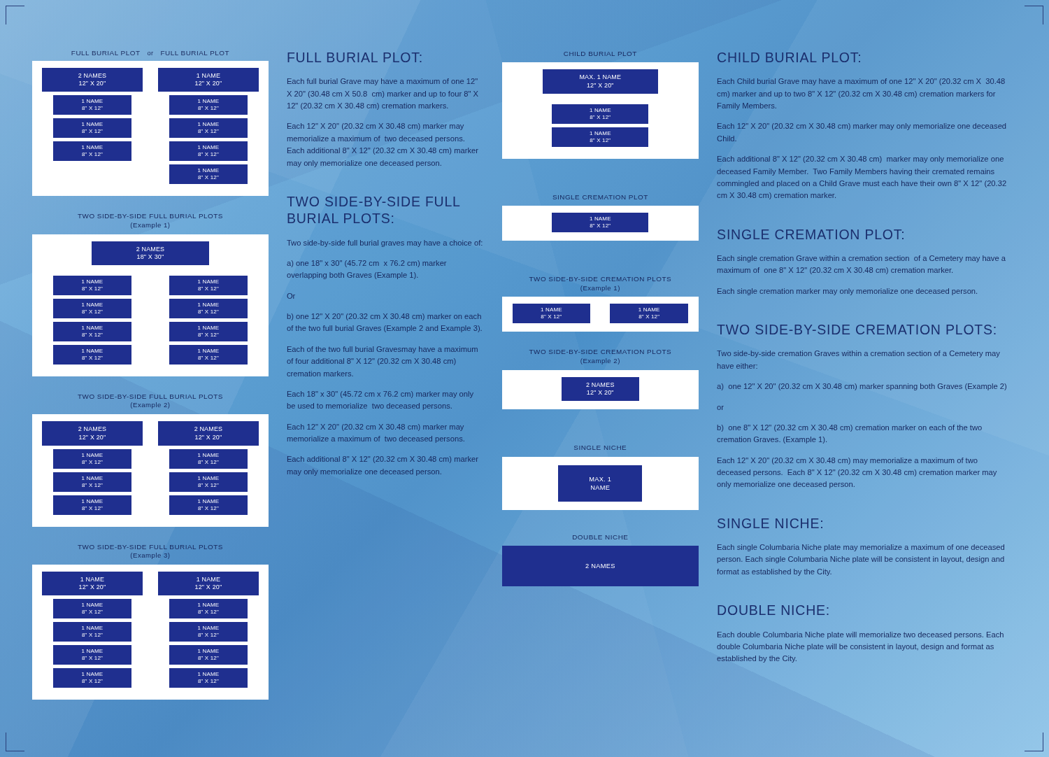FULL BURIAL PLOT or FULL BURIAL PLOT
2 NAMES
12" X 20"
1 NAME
8" X 12"
1 NAME
8" X 12"
1 NAME
8" X 12"
1 NAME
12" X 20"
1 NAME
8" X 12"
1 NAME
8" X 12"
1 NAME
8" X 12"
1 NAME
8" X 12"
TWO SIDE-BY-SIDE FULL BURIAL PLOTS(Example 1)
2 NAMES
18" X 30"
1 NAME
8" X 12"
1 NAME
8" X 12"
1 NAME
8" X 12"
1 NAME
8" X 12"
1 NAME
8" X 12"
1 NAME
8" X 12"
1 NAME
8" X 12"
1 NAME
8" X 12"
TWO SIDE-BY-SIDE FULL BURIAL PLOTS(Example 2)
2 NAMES
12" X 20"
1 NAME
8" X 12"
1 NAME
8" X 12"
1 NAME
8" X 12"
2 NAMES
12" X 20"
1 NAME
8" X 12"
1 NAME
8" X 12"
1 NAME
8" X 12"
TWO SIDE-BY-SIDE FULL BURIAL PLOTS(Example 3)
1 NAME
12" X 20"
1 NAME
8" X 12"
1 NAME
8" X 12"
1 NAME
8" X 12"
1 NAME
8" X 12"
1 NAME
12" X 20"
1 NAME
8" X 12"
1 NAME
8" X 12"
1 NAME
8" X 12"
1 NAME
8" X 12"
FULL BURIAL PLOT:
Each full burial Grave may have a maximum of one 12" X 20" (30.48 cm X 50.8 cm) marker and up to four 8" X 12" (20.32 cm X 30.48 cm) cremation markers.
Each 12" X 20" (20.32 cm X 30.48 cm) marker may memorialize a maximum of two deceased persons. Each additional 8" X 12" (20.32 cm X 30.48 cm) marker may only memorialize one deceased person.
TWO SIDE-BY-SIDE FULL BURIAL PLOTS:
Two side-by-side full burial graves may have a choice of:
a) one 18" x 30" (45.72 cm x 76.2 cm) marker overlapping both Graves (Example 1).
Or
b) one 12" X 20" (20.32 cm X 30.48 cm) marker on each of the two full burial Graves (Example 2 and Example 3).
Each of the two full burial Gravesmay have a maximum of four additional 8" X 12" (20.32 cm X 30.48 cm) cremation markers.
Each 18" x 30" (45.72 cm x 76.2 cm) marker may only be used to memorialize two deceased persons.
Each 12" X 20" (20.32 cm X 30.48 cm) marker may memorialize a maximum of two deceased persons.
Each additional 8" X 12" (20.32 cm X 30.48 cm) marker may only memorialize one deceased person.
CHILD BURIAL PLOT
MAX. 1 NAME
12" X 20"
1 NAME
8" X 12"
1 NAME
8" X 12"
SINGLE CREMATION PLOT
1 NAME
8" X 12"
TWO SIDE-BY-SIDE CREMATION PLOTS(Example 1)
1 NAME
8" X 12"
1 NAME
8" X 12"
TWO SIDE-BY-SIDE CREMATION PLOTS(Example 2)
2 NAMES
12" X 20"
SINGLE NICHE
MAX. 1
NAME
DOUBLE NICHE
2 NAMES
CHILD BURIAL PLOT:
Each Child burial Grave may have a maximum of one 12" X 20" (20.32 cm X 30.48 cm) marker and up to two 8" X 12" (20.32 cm X 30.48 cm) cremation markers for Family Members.
Each 12" X 20" (20.32 cm X 30.48 cm) marker may only memorialize one deceased Child.
Each additional 8" X 12" (20.32 cm X 30.48 cm) marker may only memorialize one deceased Family Member. Two Family Members having their cremated remains commingled and placed on a Child Grave must each have their own 8" X 12" (20.32 cm X 30.48 cm) cremation marker.
SINGLE CREMATION PLOT:
Each single cremation Grave within a cremation section of a Cemetery may have a maximum of one 8" X 12" (20.32 cm X 30.48 cm) cremation marker.
Each single cremation marker may only memorialize one deceased person.
TWO SIDE-BY-SIDE CREMATION PLOTS:
Two side-by-side cremation Graves within a cremation section of a Cemetery may have either:
a) one 12" X 20" (20.32 cm X 30.48 cm) marker spanning both Graves (Example 2)
or
b) one 8" X 12" (20.32 cm X 30.48 cm) cremation marker on each of the two cremation Graves. (Example 1).
Each 12" X 20" (20.32 cm X 30.48 cm) may memorialize a maximum of two deceased persons. Each 8" X 12" (20.32 cm X 30.48 cm) cremation marker may only memorialize one deceased person.
SINGLE NICHE:
Each single Columbaria Niche plate may memorialize a maximum of one deceased person. Each single Columbaria Niche plate will be consistent in layout, design and format as established by the City.
DOUBLE NICHE:
Each double Columbaria Niche plate will memorialize two deceased persons. Each double Columbaria Niche plate will be consistent in layout, design and format as established by the City.